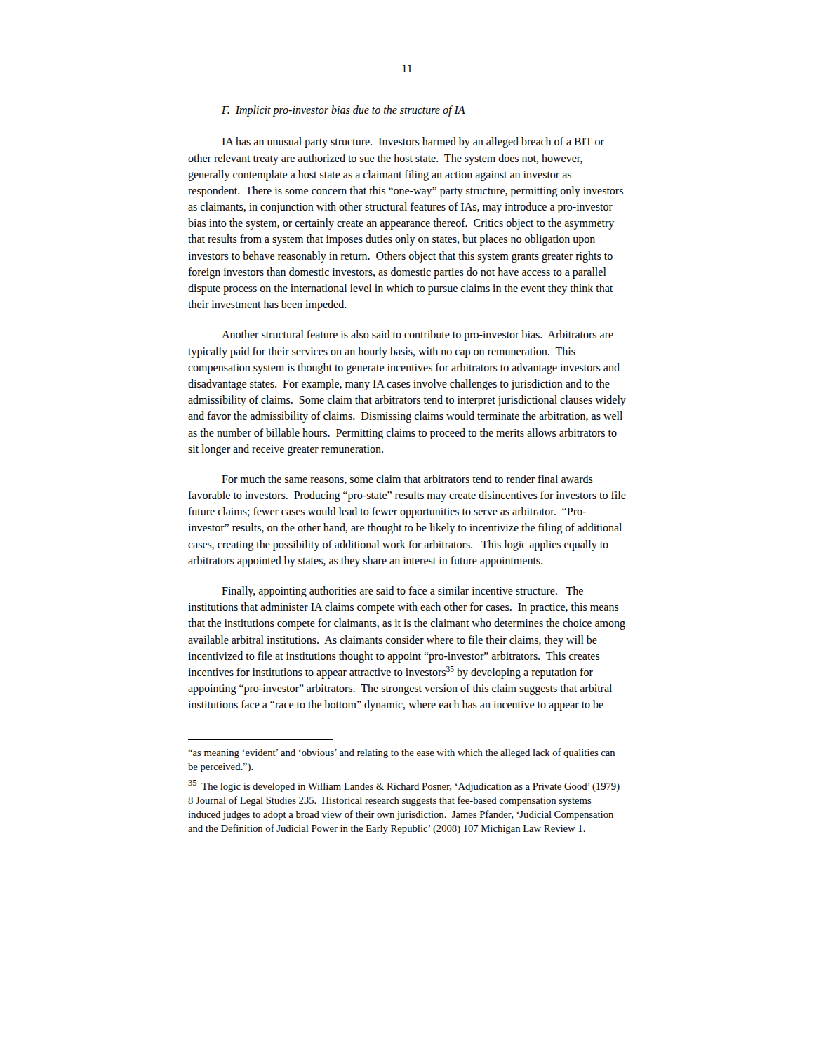11
F. Implicit pro-investor bias due to the structure of IA
IA has an unusual party structure. Investors harmed by an alleged breach of a BIT or other relevant treaty are authorized to sue the host state. The system does not, however, generally contemplate a host state as a claimant filing an action against an investor as respondent. There is some concern that this “one-way” party structure, permitting only investors as claimants, in conjunction with other structural features of IAs, may introduce a pro-investor bias into the system, or certainly create an appearance thereof. Critics object to the asymmetry that results from a system that imposes duties only on states, but places no obligation upon investors to behave reasonably in return. Others object that this system grants greater rights to foreign investors than domestic investors, as domestic parties do not have access to a parallel dispute process on the international level in which to pursue claims in the event they think that their investment has been impeded.
Another structural feature is also said to contribute to pro-investor bias. Arbitrators are typically paid for their services on an hourly basis, with no cap on remuneration. This compensation system is thought to generate incentives for arbitrators to advantage investors and disadvantage states. For example, many IA cases involve challenges to jurisdiction and to the admissibility of claims. Some claim that arbitrators tend to interpret jurisdictional clauses widely and favor the admissibility of claims. Dismissing claims would terminate the arbitration, as well as the number of billable hours. Permitting claims to proceed to the merits allows arbitrators to sit longer and receive greater remuneration.
For much the same reasons, some claim that arbitrators tend to render final awards favorable to investors. Producing “pro-state” results may create disincentives for investors to file future claims; fewer cases would lead to fewer opportunities to serve as arbitrator. “Pro-investor” results, on the other hand, are thought to be likely to incentivize the filing of additional cases, creating the possibility of additional work for arbitrators. This logic applies equally to arbitrators appointed by states, as they share an interest in future appointments.
Finally, appointing authorities are said to face a similar incentive structure. The institutions that administer IA claims compete with each other for cases. In practice, this means that the institutions compete for claimants, as it is the claimant who determines the choice among available arbitral institutions. As claimants consider where to file their claims, they will be incentivized to file at institutions thought to appoint “pro-investor” arbitrators. This creates incentives for institutions to appear attractive to investors35 by developing a reputation for appointing “pro-investor” arbitrators. The strongest version of this claim suggests that arbitral institutions face a “race to the bottom” dynamic, where each has an incentive to appear to be
“as meaning ‘evident’ and ‘obvious’ and relating to the ease with which the alleged lack of qualities can be perceived.”).
35 The logic is developed in William Landes & Richard Posner, ‘Adjudication as a Private Good’ (1979) 8 Journal of Legal Studies 235. Historical research suggests that fee-based compensation systems induced judges to adopt a broad view of their own jurisdiction. James Pfander, ‘Judicial Compensation and the Definition of Judicial Power in the Early Republic’ (2008) 107 Michigan Law Review 1.